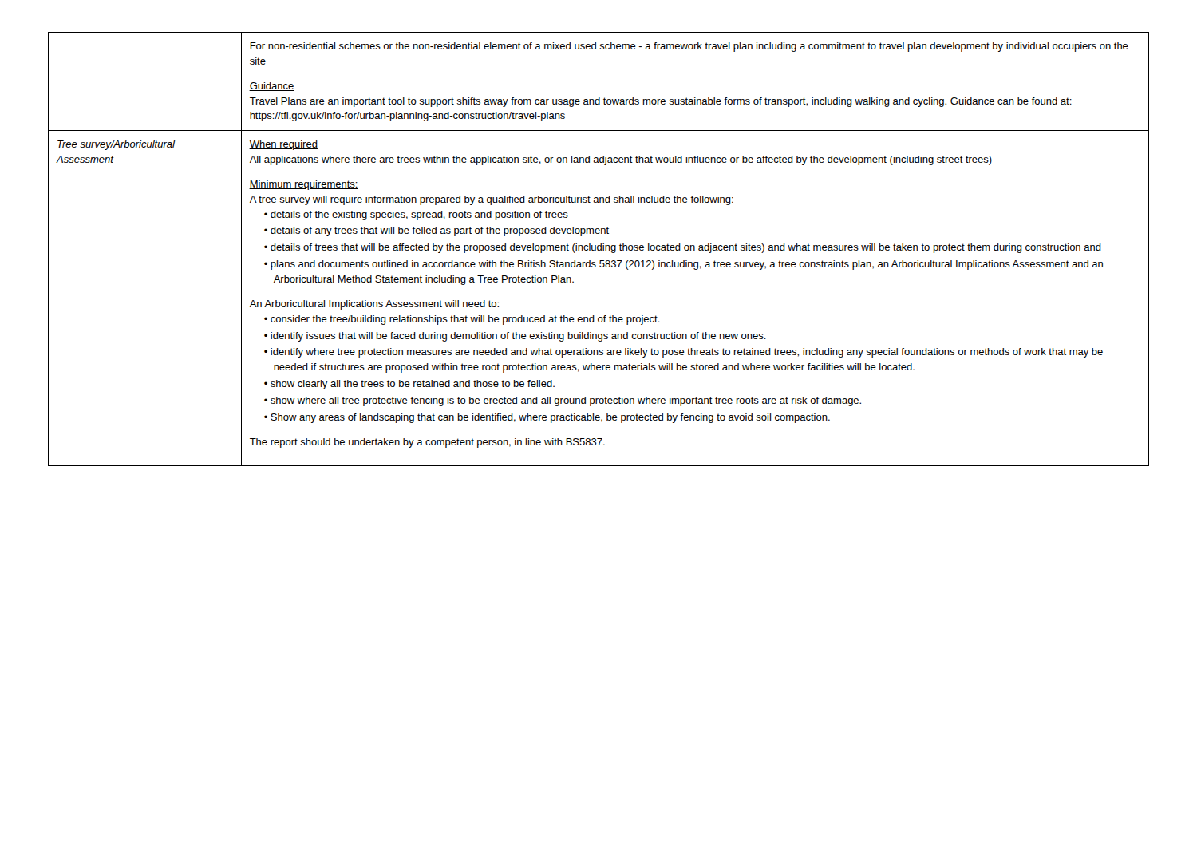| | For non-residential schemes or the non-residential element of a mixed used scheme - a framework travel plan including a commitment to travel plan development by individual occupiers on the site Guidance Travel Plans are an important tool to support shifts away from car usage and towards more sustainable forms of transport, including walking and cycling. Guidance can be found at: https://tfl.gov.uk/info-for/urban-planning-and-construction/travel-plans |
| Tree survey/Arboricultural Assessment | When required All applications where there are trees within the application site, or on land adjacent that would influence or be affected by the development (including street trees) Minimum requirements: A tree survey will require information prepared by a qualified arboriculturist and shall include the following: details of the existing species, spread, roots and position of trees details of any trees that will be felled as part of the proposed development details of trees that will be affected by the proposed development (including those located on adjacent sites) and what measures will be taken to protect them during construction and plans and documents outlined in accordance with the British Standards 5837 (2012) including, a tree survey, a tree constraints plan, an Arboricultural Implications Assessment and an Arboricultural Method Statement including a Tree Protection Plan. An Arboricultural Implications Assessment will need to: consider the tree/building relationships that will be produced at the end of the project. identify issues that will be faced during demolition of the existing buildings and construction of the new ones. identify where tree protection measures are needed and what operations are likely to pose threats to retained trees, including any special foundations or methods of work that may be needed if structures are proposed within tree root protection areas, where materials will be stored and where worker facilities will be located. show clearly all the trees to be retained and those to be felled. show where all tree protective fencing is to be erected and all ground protection where important tree roots are at risk of damage. Show any areas of landscaping that can be identified, where practicable, be protected by fencing to avoid soil compaction. The report should be undertaken by a competent person, in line with BS5837. |